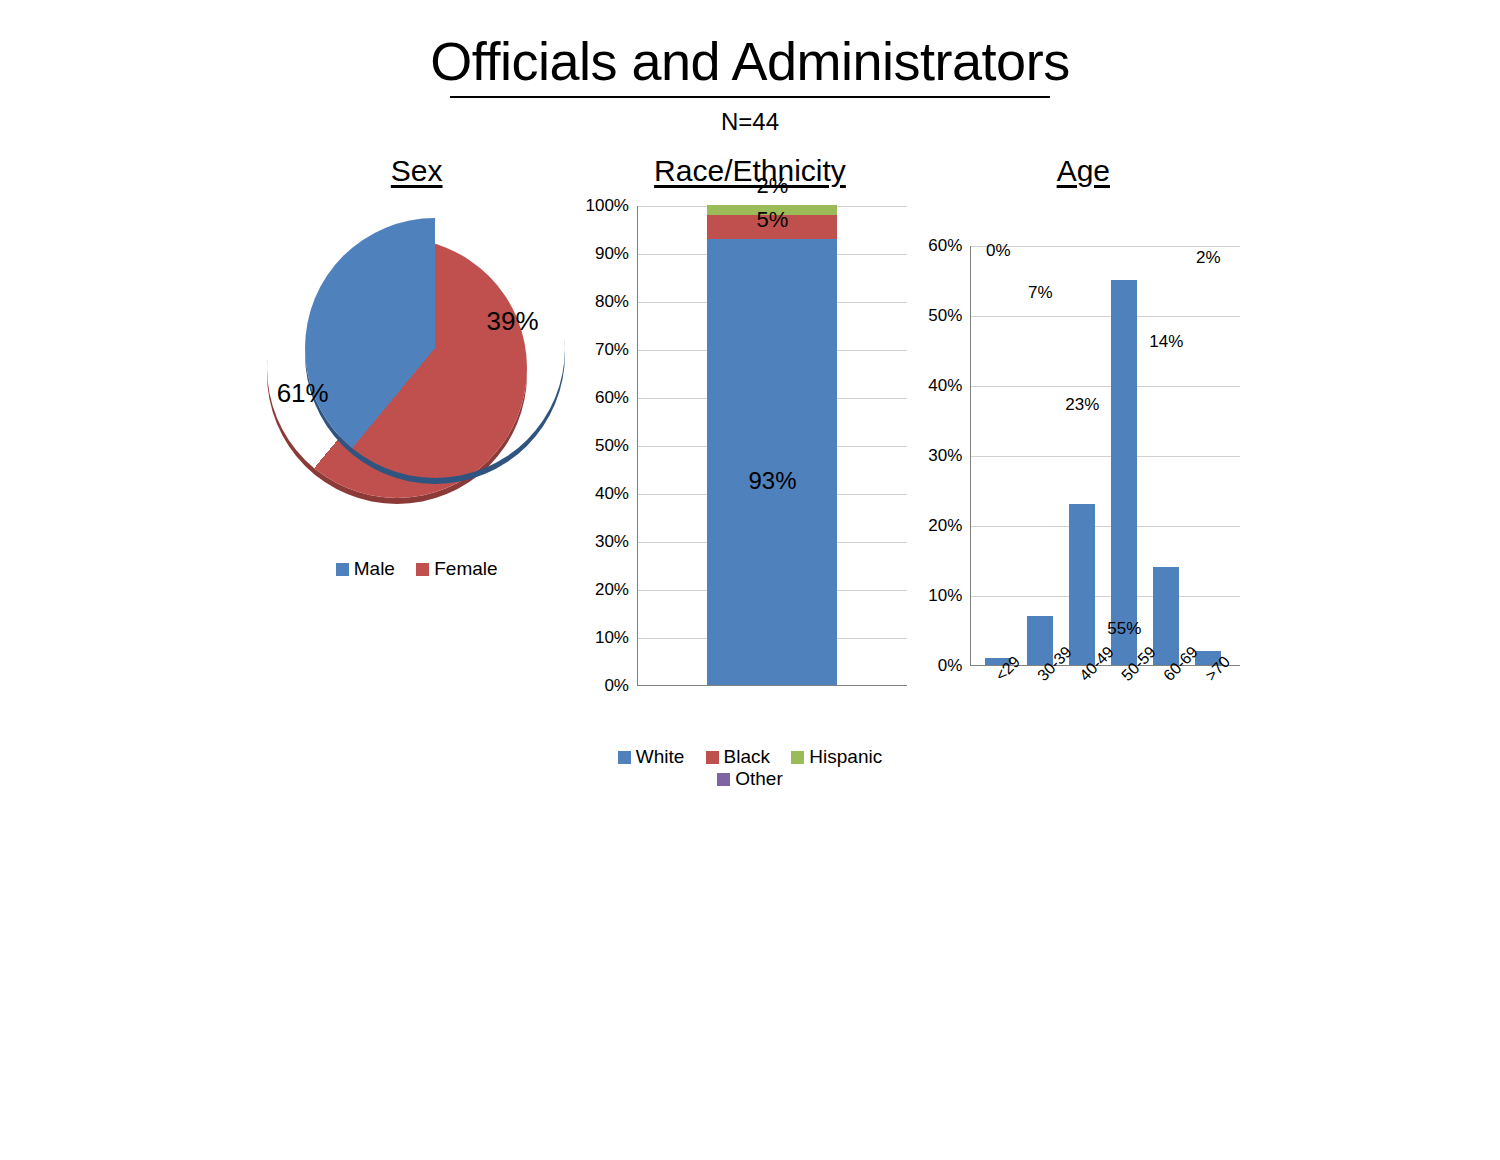Officials and Administrators
N=44
Sex
39%
61%
Male Female
Race/Ethnicity
100%
90%
80%
70%
60%
50%
40%
30%
20%
10%
0%
93%
5%
2%
White Black Hispanic Other
Age
60%
50%
40%
30%
20%
10%
0%
0%
7%
23%
55%
14%
2%
<29 30-39 40-49 50-59 60-69 >70